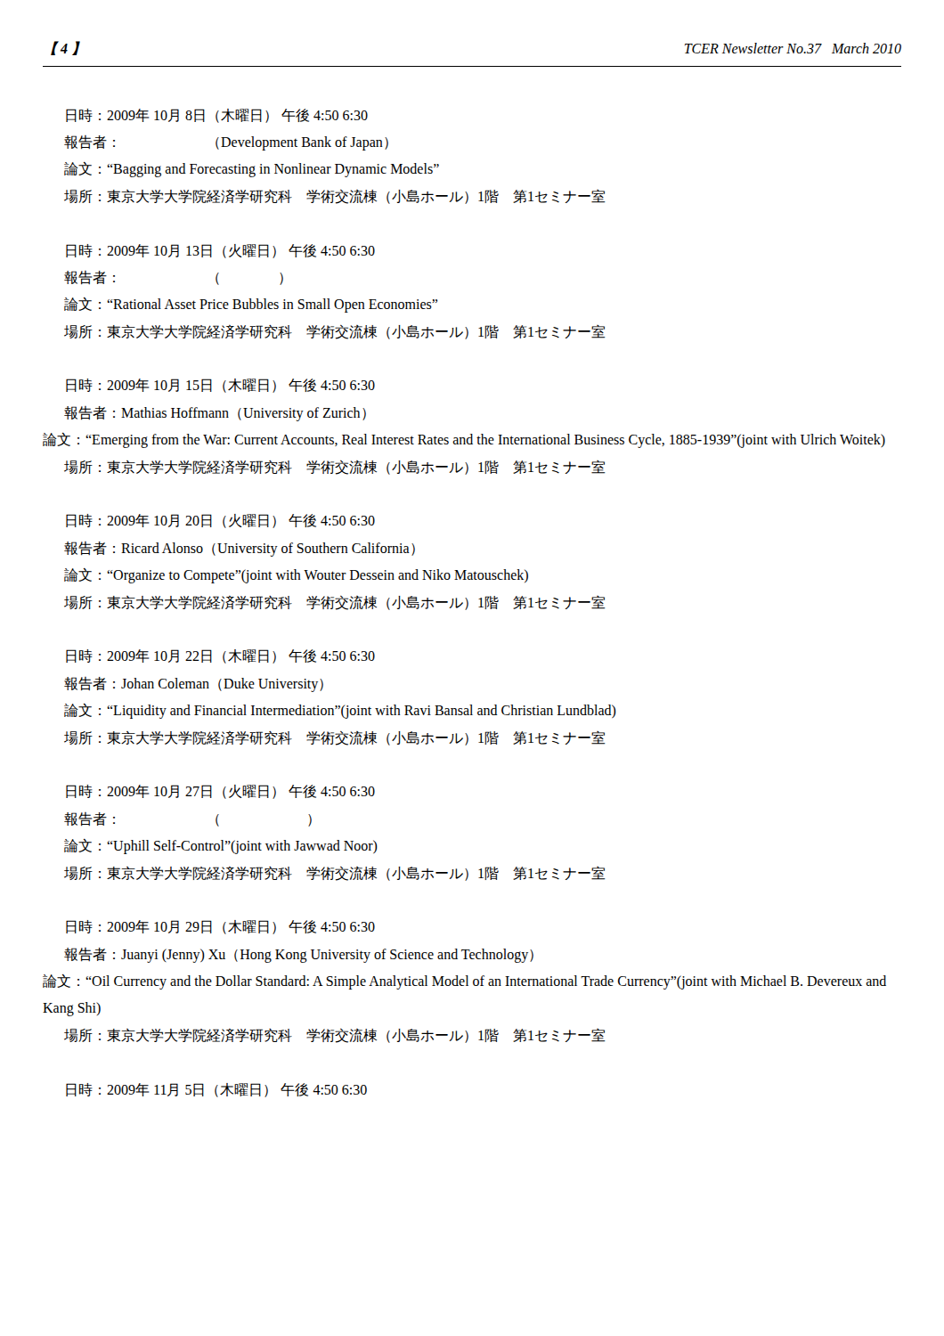【 4 】 TCER Newsletter No.37 March 2010
日時：2009年 10月 8日（木曜日） 午後 4:50 6:30
報告者：　　　　　　（Development Bank of Japan）
論文：“Bagging and Forecasting in Nonlinear Dynamic Models”
場所：東京大学大学院経済学研究科　学術交流棟（小島ホール）1階　第1セミナー室
日時：2009年 10月 13日（火曜日） 午後 4:50 6:30
報告者：　　　　　　（　　　　）
論文：“Rational Asset Price Bubbles in Small Open Economies”
場所：東京大学大学院経済学研究科　学術交流棟（小島ホール）1階　第1セミナー室
日時：2009年 10月 15日（木曜日） 午後 4:50 6:30
報告者：Mathias Hoffmann（University of Zurich）
論文：“Emerging from the War: Current Accounts, Real Interest Rates and the International Business Cycle, 1885-1939”(joint with Ulrich Woitek)
場所：東京大学大学院経済学研究科　学術交流棟（小島ホール）1階　第1セミナー室
日時：2009年 10月 20日（火曜日） 午後 4:50 6:30
報告者：Ricard Alonso（University of Southern California）
論文：“Organize to Compete”(joint with Wouter Dessein and Niko Matouschek)
場所：東京大学大学院経済学研究科　学術交流棟（小島ホール）1階　第1セミナー室
日時：2009年 10月 22日（木曜日） 午後 4:50 6:30
報告者：Johan Coleman（Duke University）
論文：“Liquidity and Financial Intermediation”(joint with Ravi Bansal and Christian Lundblad)
場所：東京大学大学院経済学研究科　学術交流棟（小島ホール）1階　第1セミナー室
日時：2009年 10月 27日（火曜日） 午後 4:50 6:30
報告者：　　　　　　（　　　　　　）
論文：“Uphill Self-Control”(joint with Jawwad Noor)
場所：東京大学大学院経済学研究科　学術交流棟（小島ホール）1階　第1セミナー室
日時：2009年 10月 29日（木曜日） 午後 4:50 6:30
報告者：Juanyi (Jenny) Xu（Hong Kong University of Science and Technology）
論文：“Oil Currency and the Dollar Standard: A Simple Analytical Model of an International Trade Currency”(joint with Michael B. Devereux and Kang Shi)
場所：東京大学大学院経済学研究科　学術交流棟（小島ホール）1階　第1セミナー室
日時：2009年 11月 5日（木曜日） 午後 4:50 6:30